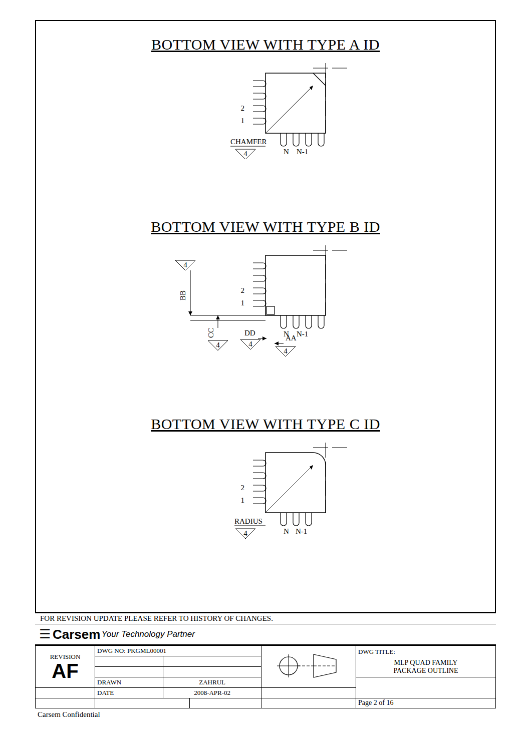BOTTOM VIEW WITH TYPE A ID
2 1 N N-1 CHAMFER 4
BOTTOM VIEW WITH TYPE B ID
2 1 N N-1 BB 4 CC 4 DD 4 AA 4
BOTTOM VIEW WITH TYPE C ID
2 1 N N-1 RADIUS 4
FOR REVISION UPDATE PLEASE REFER TO HISTORY OF CHANGES.
☰ Carsem Your Technology Partner
| REVISION AF | DWG NO: PKGML00001 | | DWG TITLE: MLP QUAD FAMILY PACKAGE OUTLINE |
| DRAWN | ZAHRUL | |
| | DATE | 2008-APR-02 | |
| | | | | Page 2 of 16 |
Carsem Confidential